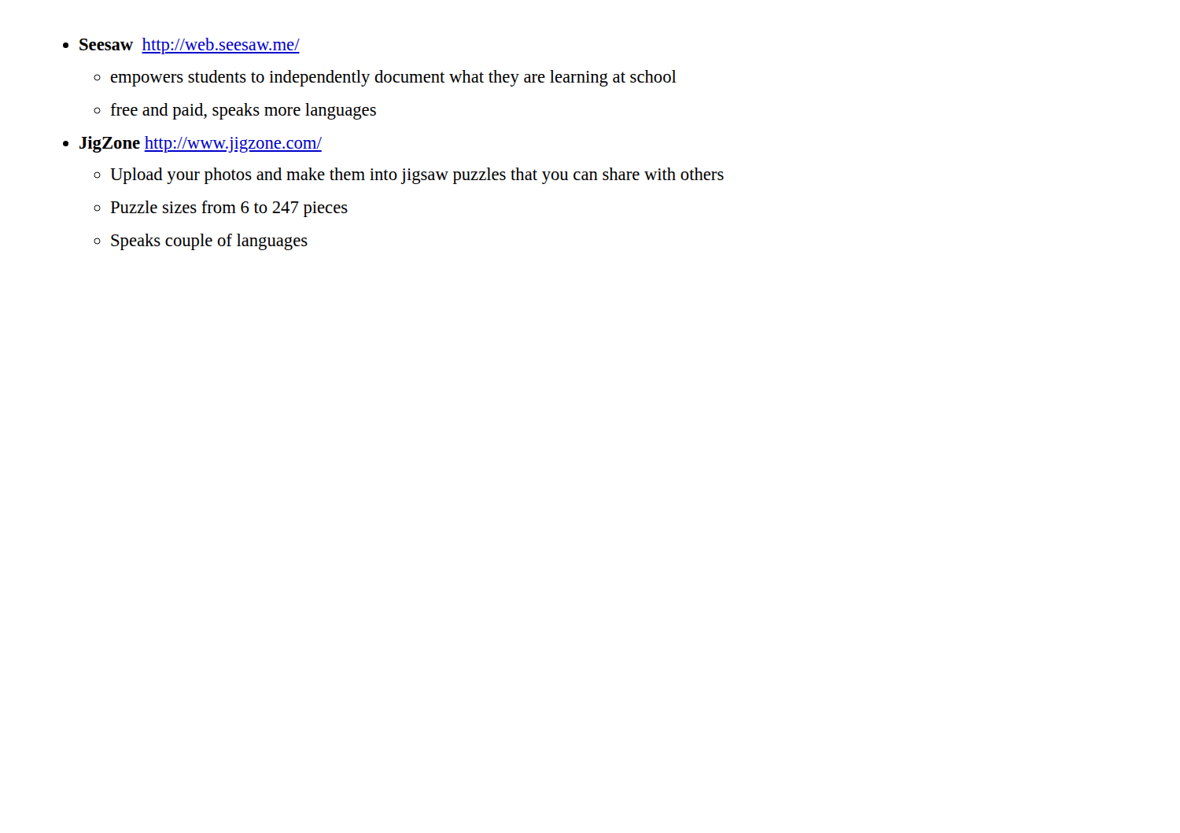Seesaw http://web.seesaw.me/
empowers students to independently document what they are learning at school
free and paid, speaks more languages
JigZone http://www.jigzone.com/
Upload your photos and make them into jigsaw puzzles that you can share with others
Puzzle sizes from 6 to 247 pieces
Speaks couple of languages